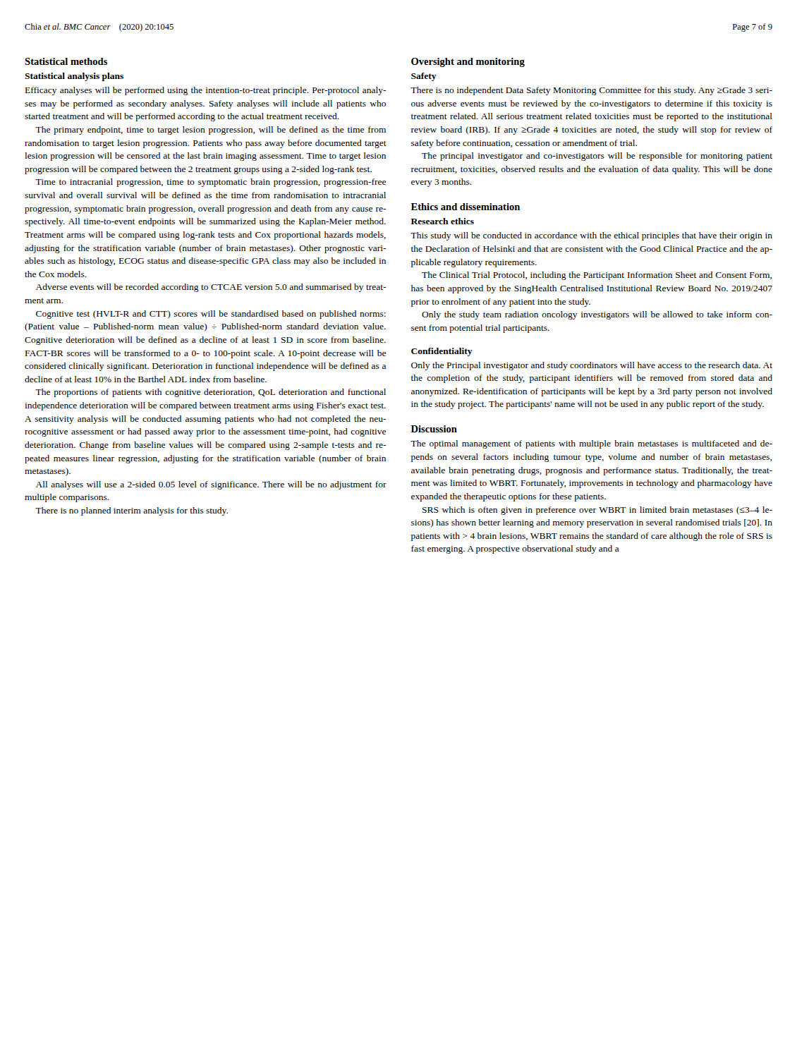Chia et al. BMC Cancer (2020) 20:1045
Page 7 of 9
Statistical methods
Statistical analysis plans
Efficacy analyses will be performed using the intention-to-treat principle. Per-protocol analyses may be performed as secondary analyses. Safety analyses will include all patients who started treatment and will be performed according to the actual treatment received.
The primary endpoint, time to target lesion progression, will be defined as the time from randomisation to target lesion progression. Patients who pass away before documented target lesion progression will be censored at the last brain imaging assessment. Time to target lesion progression will be compared between the 2 treatment groups using a 2-sided log-rank test.
Time to intracranial progression, time to symptomatic brain progression, progression-free survival and overall survival will be defined as the time from randomisation to intracranial progression, symptomatic brain progression, overall progression and death from any cause respectively. All time-to-event endpoints will be summarized using the Kaplan-Meier method. Treatment arms will be compared using log-rank tests and Cox proportional hazards models, adjusting for the stratification variable (number of brain metastases). Other prognostic variables such as histology, ECOG status and disease-specific GPA class may also be included in the Cox models.
Adverse events will be recorded according to CTCAE version 5.0 and summarised by treatment arm.
Cognitive test (HVLT-R and CTT) scores will be standardised based on published norms: (Patient value – Published-norm mean value) ÷ Published-norm standard deviation value. Cognitive deterioration will be defined as a decline of at least 1 SD in score from baseline. FACT-BR scores will be transformed to a 0- to 100-point scale. A 10-point decrease will be considered clinically significant. Deterioration in functional independence will be defined as a decline of at least 10% in the Barthel ADL index from baseline.
The proportions of patients with cognitive deterioration, QoL deterioration and functional independence deterioration will be compared between treatment arms using Fisher's exact test. A sensitivity analysis will be conducted assuming patients who had not completed the neurocognitive assessment or had passed away prior to the assessment time-point, had cognitive deterioration. Change from baseline values will be compared using 2-sample t-tests and repeated measures linear regression, adjusting for the stratification variable (number of brain metastases).
All analyses will use a 2-sided 0.05 level of significance. There will be no adjustment for multiple comparisons.
There is no planned interim analysis for this study.
Oversight and monitoring
Safety
There is no independent Data Safety Monitoring Committee for this study. Any ≥Grade 3 serious adverse events must be reviewed by the co-investigators to determine if this toxicity is treatment related. All serious treatment related toxicities must be reported to the institutional review board (IRB). If any ≥Grade 4 toxicities are noted, the study will stop for review of safety before continuation, cessation or amendment of trial.
The principal investigator and co-investigators will be responsible for monitoring patient recruitment, toxicities, observed results and the evaluation of data quality. This will be done every 3 months.
Ethics and dissemination
Research ethics
This study will be conducted in accordance with the ethical principles that have their origin in the Declaration of Helsinki and that are consistent with the Good Clinical Practice and the applicable regulatory requirements.
The Clinical Trial Protocol, including the Participant Information Sheet and Consent Form, has been approved by the SingHealth Centralised Institutional Review Board No. 2019/2407 prior to enrolment of any patient into the study.
Only the study team radiation oncology investigators will be allowed to take inform consent from potential trial participants.
Confidentiality
Only the Principal investigator and study coordinators will have access to the research data. At the completion of the study, participant identifiers will be removed from stored data and anonymized. Re-identification of participants will be kept by a 3rd party person not involved in the study project. The participants' name will not be used in any public report of the study.
Discussion
The optimal management of patients with multiple brain metastases is multifaceted and depends on several factors including tumour type, volume and number of brain metastases, available brain penetrating drugs, prognosis and performance status. Traditionally, the treatment was limited to WBRT. Fortunately, improvements in technology and pharmacology have expanded the therapeutic options for these patients.
SRS which is often given in preference over WBRT in limited brain metastases (≤3–4 lesions) has shown better learning and memory preservation in several randomised trials [20]. In patients with > 4 brain lesions, WBRT remains the standard of care although the role of SRS is fast emerging. A prospective observational study and a